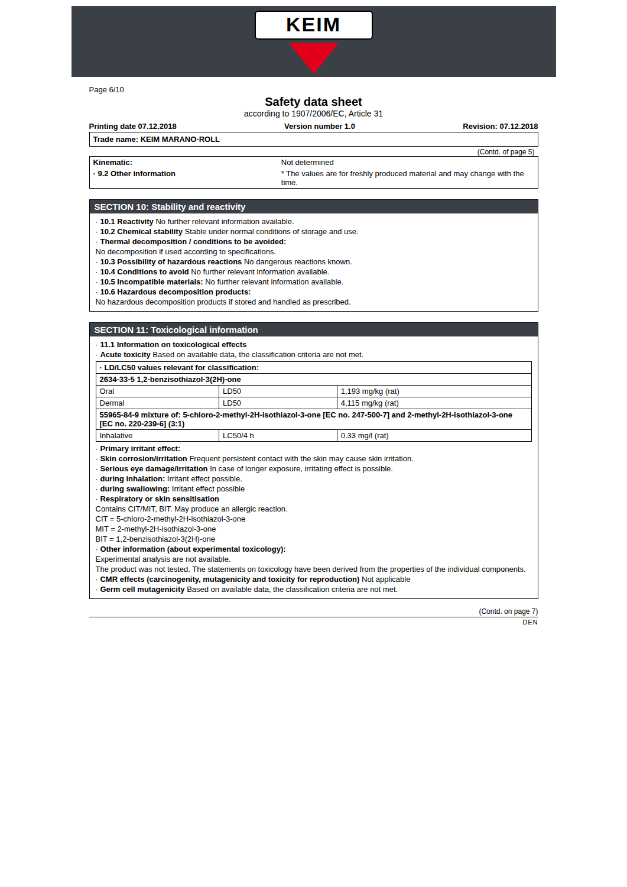KEIM
Page 6/10
Safety data sheet
according to 1907/2006/EC, Article 31
Printing date 07.12.2018 Version number 1.0 Revision: 07.12.2018
Trade name: KEIM MARANO-ROLL
(Contd. of page 5)
| Kinematic: | Not determined |
| · 9.2 Other information | * The values are for freshly produced material and may change with the time. |
SECTION 10: Stability and reactivity
· 10.1 Reactivity No further relevant information available.
· 10.2 Chemical stability Stable under normal conditions of storage and use.
· Thermal decomposition / conditions to be avoided:
No decomposition if used according to specifications.
· 10.3 Possibility of hazardous reactions No dangerous reactions known.
· 10.4 Conditions to avoid No further relevant information available.
· 10.5 Incompatible materials: No further relevant information available.
· 10.6 Hazardous decomposition products:
No hazardous decomposition products if stored and handled as prescribed.
SECTION 11: Toxicological information
· 11.1 Information on toxicological effects
· Acute toxicity Based on available data, the classification criteria are not met.
| · LD/LC50 values relevant for classification: |
| 2634-33-5 1,2-benzisothiazol-3(2H)-one |
| Oral | LD50 | 1,193 mg/kg (rat) |
| Dermal | LD50 | 4,115 mg/kg (rat) |
| 55965-84-9 mixture of: 5-chloro-2-methyl-2H-isothiazol-3-one [EC no. 247-500-7] and 2-methyl-2H-isothiazol-3-one [EC no. 220-239-6] (3:1) |
| Inhalative | LC50/4 h | 0.33 mg/l (rat) |
· Primary irritant effect:
· Skin corrosion/irritation Frequent persistent contact with the skin may cause skin irritation.
· Serious eye damage/irritation In case of longer exposure, irritating effect is possible.
· during inhalation: Irritant effect possible.
· during swallowing: Irritant effect possible
· Respiratory or skin sensitisation
Contains CIT/MIT, BIT. May produce an allergic reaction.
CIT = 5-chloro-2-methyl-2H-isothiazol-3-one
MIT = 2-methyl-2H-isothiazol-3-one
BIT = 1,2-benzisothiazol-3(2H)-one
· Other information (about experimental toxicology):
Experimental analysis are not available.
The product was not tested. The statements on toxicology have been derived from the properties of the individual components.
· CMR effects (carcinogenity, mutagenicity and toxicity for reproduction) Not applicable
· Germ cell mutagenicity Based on available data, the classification criteria are not met.
(Contd. on page 7)
DEN